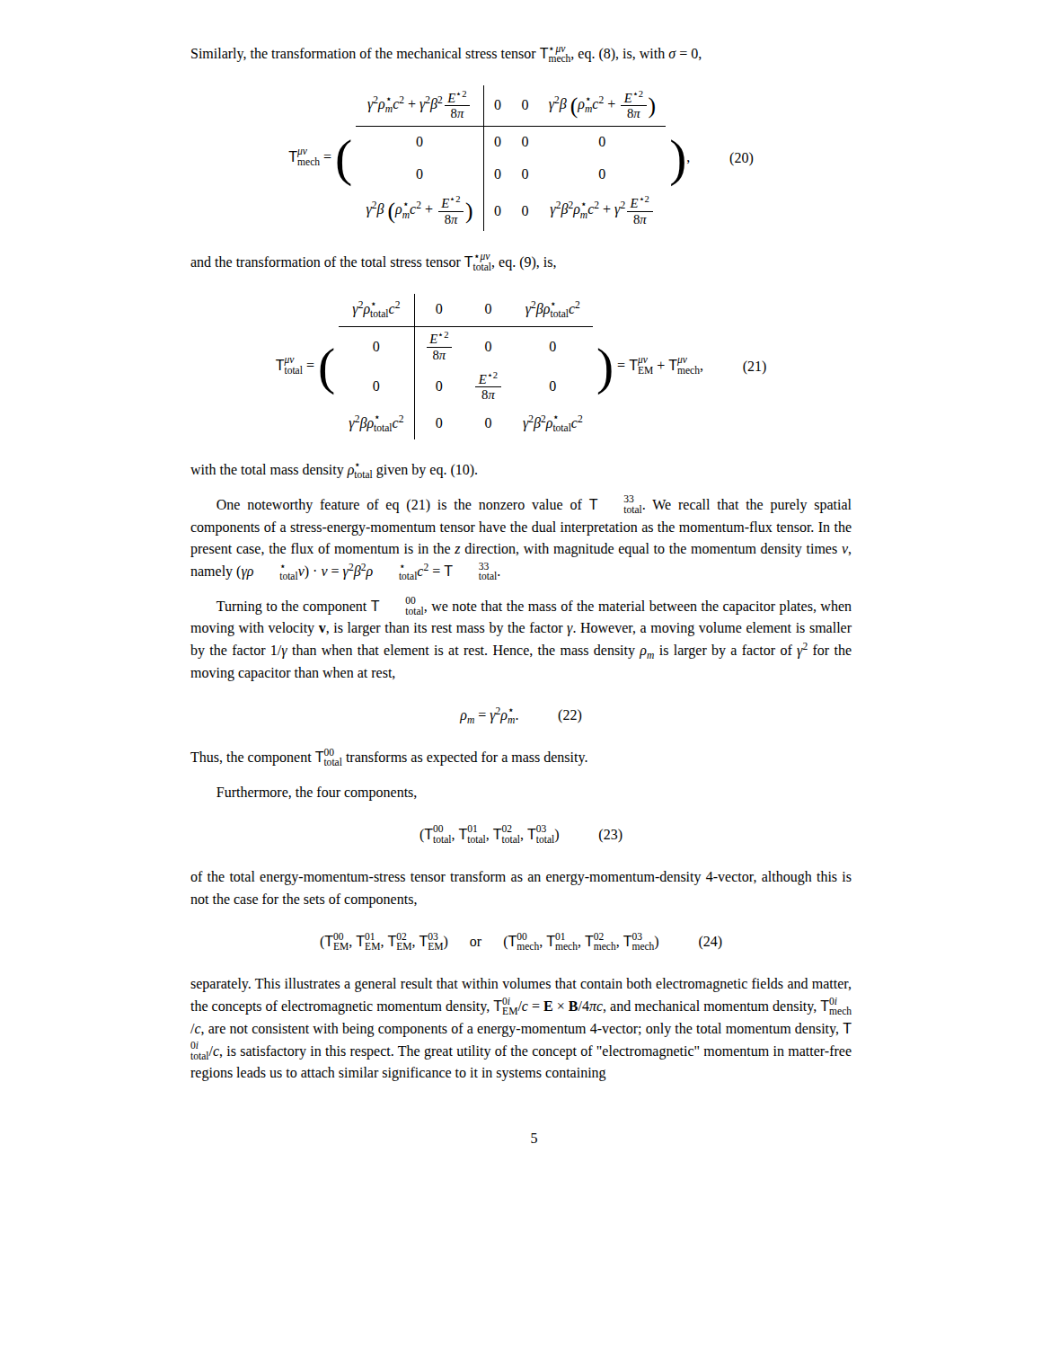Similarly, the transformation of the mechanical stress tensor T⋆μν mech, eq. (8), is, with σ = 0,
Tμν mech = (
| γ 2 ρ ⋆ m c 2 + γ 2 β 2 E ⋆2 8 π | 0 | 0 | γ 2 β ( ρ ⋆ m c 2 + E ⋆2 8 π ) |
| 0 | 0 | 0 | 0 |
| 0 | 0 | 0 | 0 |
| γ 2 β ( ρ ⋆ m c 2 + E ⋆2 8 π ) | 0 | 0 | γ 2 β 2 ρ ⋆ m c 2 + γ 2 E ⋆2 8 π |
),
(20)
and the transformation of the total stress tensor T⋆μν total, eq. (9), is,
Tμν total = (
| γ 2 ρ ⋆ total c 2 | 0 | 0 | γ 2 β ρ ⋆ total c 2 |
| 0 | E ⋆2 8 π | 0 | 0 |
| 0 | 0 | E ⋆2 8 π | 0 |
| γ 2 β ρ ⋆ total c 2 | 0 | 0 | γ 2 β 2 ρ ⋆ total c 2 |
) = Tμν EM + Tμν mech,
(21)
with the total mass density ρ⋆total given by eq. (10).
One noteworthy feature of eq (21) is the nonzero value of T 33 total. We recall that the purely spatial components of a stress-energy-momentum tensor have the dual interpretation as the momentum-flux tensor. In the present case, the flux of momentum is in the z direction, with magnitude equal to the momentum density times v, namely (γρ⋆total v) · v = γ2β2ρ⋆total c2 = T 33 total.
Turning to the component T 00 total, we note that the mass of the material between the capacitor plates, when moving with velocity v, is larger than its rest mass by the factor γ. However, a moving volume element is smaller by the factor 1/γ than when that element is at rest. Hence, the mass density ρm is larger by a factor of γ2 for the moving capacitor than when at rest,
ρm = γ2ρ⋆m.
(22)
Thus, the component T 00 total transforms as expected for a mass density.
Furthermore, the four components,
(T 00 total, T 01 total, T 02 total, T 03 total)
(23)
of the total energy-momentum-stress tensor transform as an energy-momentum-density 4-vector, although this is not the case for the sets of components,
(T 00 EM, T 01 EM, T 02 EM, T 03 EM) or (T 00 mech, T 01 mech, T 02 mech, T 03 mech)
(24)
separately. This illustrates a general result that within volumes that contain both electromagnetic fields and matter, the concepts of electromagnetic momentum density, T 0i EM/c = E × B/4πc, and mechanical momentum density, T 0i mech/c, are not consistent with being components of a energy-momentum 4-vector; only the total momentum density, T 0i total/c, is satisfactory in this respect. The great utility of the concept of "electromagnetic" momentum in matter-free regions leads us to attach similar significance to it in systems containing
5